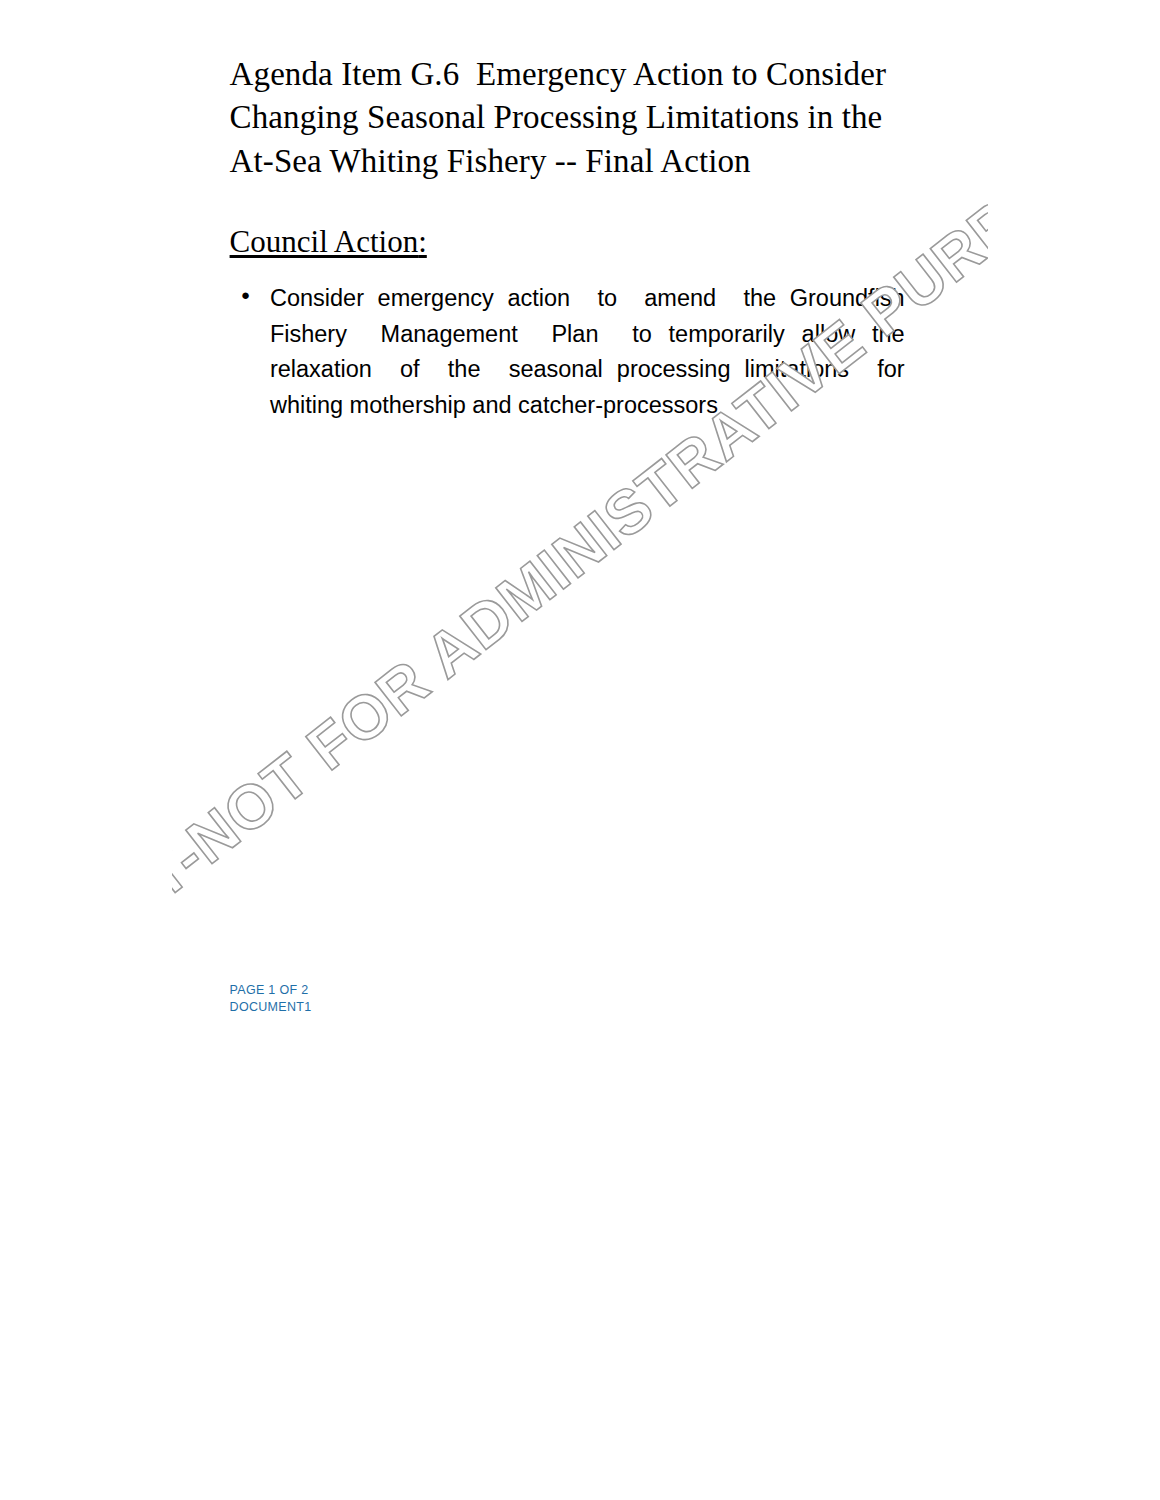Agenda Item G.6 Emergency Action to Consider Changing Seasonal Processing Limitations in the At-Sea Whiting Fishery -- Final Action
Council Action:
Consider emergency action to amend the Groundfish Fishery Management Plan to temporarily allow the relaxation of the seasonal processing limitations for whiting mothership and catcher-processors
DRAFT-NOT FOR ADMINISTRATIVE PURPOSES
PAGE 1 OF 2
DOCUMENT1